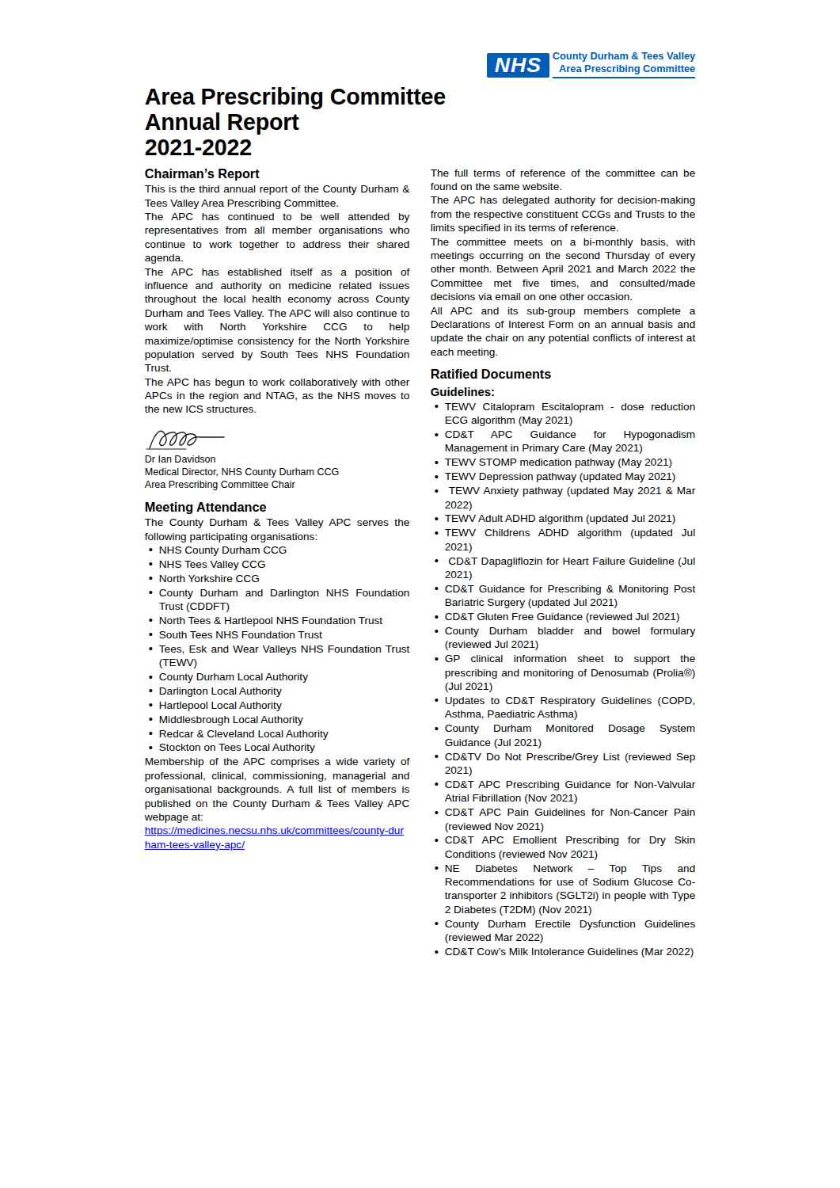Area Prescribing Committee
Annual Report
2021-2022
NHS
County Durham & Tees Valley
Area Prescribing Committee
Chairman’s Report
This is the third annual report of the County Durham & Tees Valley Area Prescribing Committee.
The APC has continued to be well attended by representatives from all member organisations who continue to work together to address their shared agenda.
The APC has established itself as a position of influence and authority on medicine related issues throughout the local health economy across County Durham and Tees Valley. The APC will also continue to work with North Yorkshire CCG to help maximize/optimise consistency for the North Yorkshire population served by South Tees NHS Foundation Trust.
The APC has begun to work collaboratively with other APCs in the region and NTAG, as the NHS moves to the new ICS structures.
Dr Ian Davidson
Medical Director, NHS County Durham CCG
Area Prescribing Committee Chair
Meeting Attendance
The County Durham & Tees Valley APC serves the following participating organisations:
NHS County Durham CCG
NHS Tees Valley CCG
North Yorkshire CCG
County Durham and Darlington NHS Foundation Trust (CDDFT)
North Tees & Hartlepool NHS Foundation Trust
South Tees NHS Foundation Trust
Tees, Esk and Wear Valleys NHS Foundation Trust (TEWV)
County Durham Local Authority
Darlington Local Authority
Hartlepool Local Authority
Middlesbrough Local Authority
Redcar & Cleveland Local Authority
Stockton on Tees Local Authority
Membership of the APC comprises a wide variety of professional, clinical, commissioning, managerial and organisational backgrounds. A full list of members is published on the County Durham & Tees Valley APC webpage at:
https://medicines.necsu.nhs.uk/committees/county-durham-tees-valley-apc/
The full terms of reference of the committee can be found on the same website.
The APC has delegated authority for decision-making from the respective constituent CCGs and Trusts to the limits specified in its terms of reference.
The committee meets on a bi-monthly basis, with meetings occurring on the second Thursday of every other month. Between April 2021 and March 2022 the Committee met five times, and consulted/made decisions via email on one other occasion.
All APC and its sub-group members complete a Declarations of Interest Form on an annual basis and update the chair on any potential conflicts of interest at each meeting.
Ratified Documents
Guidelines:
TEWV Citalopram Escitalopram - dose reduction ECG algorithm (May 2021)
CD&T APC Guidance for Hypogonadism Management in Primary Care (May 2021)
TEWV STOMP medication pathway (May 2021)
TEWV Depression pathway (updated May 2021)
TEWV Anxiety pathway (updated May 2021 & Mar 2022)
TEWV Adult ADHD algorithm (updated Jul 2021)
TEWV Childrens ADHD algorithm (updated Jul 2021)
CD&T Dapagliflozin for Heart Failure Guideline (Jul 2021)
CD&T Guidance for Prescribing & Monitoring Post Bariatric Surgery (updated Jul 2021)
CD&T Gluten Free Guidance (reviewed Jul 2021)
County Durham bladder and bowel formulary (reviewed Jul 2021)
GP clinical information sheet to support the prescribing and monitoring of Denosumab (Prolia®) (Jul 2021)
Updates to CD&T Respiratory Guidelines (COPD, Asthma, Paediatric Asthma)
County Durham Monitored Dosage System Guidance (Jul 2021)
CD&TV Do Not Prescribe/Grey List (reviewed Sep 2021)
CD&T APC Prescribing Guidance for Non-Valvular Atrial Fibrillation (Nov 2021)
CD&T APC Pain Guidelines for Non-Cancer Pain (reviewed Nov 2021)
CD&T APC Emollient Prescribing for Dry Skin Conditions (reviewed Nov 2021)
NE Diabetes Network – Top Tips and Recommendations for use of Sodium Glucose Co-transporter 2 inhibitors (SGLT2i) in people with Type 2 Diabetes (T2DM) (Nov 2021)
County Durham Erectile Dysfunction Guidelines (reviewed Mar 2022)
CD&T Cow’s Milk Intolerance Guidelines (Mar 2022)